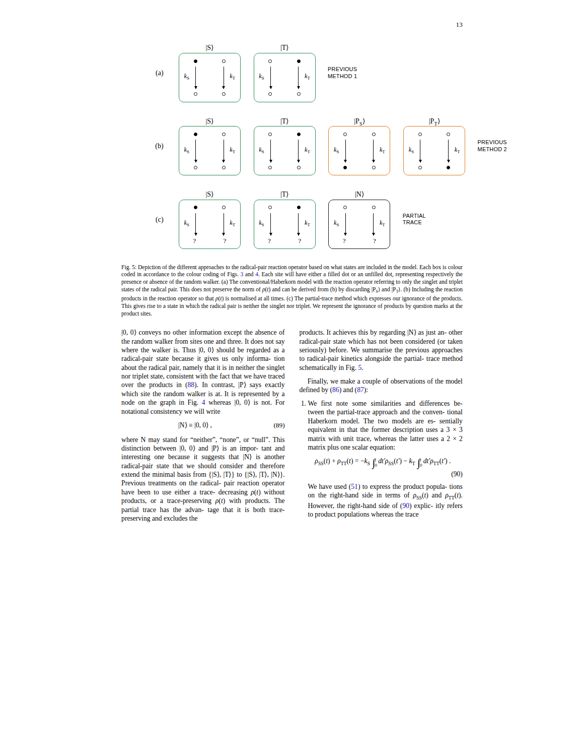13
(a)
|S⟩
kS kT
|T⟩
kS kT
PREVIOUS
METHOD 1
(b)
|S⟩
kS kT
|T⟩
kS kT
|PS⟩
kS kT
|PT⟩
kS kT
PREVIOUS
METHOD 2
(c)
|S⟩
kS kT ? ?
|T⟩
kS kT ? ?
|N⟩
kS kT ? ?
PARTIAL
TRACE
Fig. 5: Depiction of the different approaches to the radical-pair reaction operator based on what states are included in the model. Each box is colour coded in accordance to the colour coding of Figs. 3 and 4. Each site will have either a filled dot or an unfilled dot, representing respectively the presence or absence of the random walker. (a) The conventional/Haberkorn model with the reaction operator referring to only the singlet and triplet states of the radical pair. This does not preserve the norm of ρ(t) and can be derived from (b) by discarding |PS⟩ and |PT⟩. (b) Including the reaction products in the reaction operator so that ρ(t) is normalised at all times. (c) The partial-trace method which expresses our ignorance of the products. This gives rise to a state in which the radical pair is neither the singlet nor triplet. We represent the ignorance of products by question marks at the product sites.
|0, 0⟩ conveys no other information except the absence of the random walker from sites one and three. It does not say where the walker is. Thus |0, 0⟩ should be regarded as a radical-pair state because it gives us only informa- tion about the radical pair, namely that it is in neither the singlet nor triplet state, consistent with the fact that we have traced over the products in (88). In contrast, |P⟩ says exactly which site the random walker is at. It is represented by a node on the graph in Fig. 4 whereas |0, 0⟩ is not. For notational consistency we will write
|N⟩ ≡ |0, 0⟩ ,
(89)
where N may stand for “neither”, “none”, or “null”. This distinction between |0, 0⟩ and |P⟩ is an impor- tant and interesting one because it suggests that |N⟩ is another radical-pair state that we should consider and therefore extend the minimal basis from {|S⟩, |T⟩} to {|S⟩, |T⟩, |N⟩}. Previous treatments on the radical- pair reaction operator have been to use either a trace- decreasing ρ(t) without products, or a trace-preserving ρ(t) with products. The partial trace has the advan- tage that it is both trace-preserving and excludes the
products. It achieves this by regarding |N⟩ as just an- other radical-pair state which has not been considered (or taken seriously) before. We summarise the previous approaches to radical-pair kinetics alongside the partial- trace method schematically in Fig. 5.
Finally, we make a couple of observations of the model defined by (86) and (87):
We first note some similarities and differences be- tween the partial-trace approach and the conven- tional Haberkorn model. The two models are es- sentially equivalent in that the former description uses a 3 × 3 matrix with unit trace, whereas the latter uses a 2 × 2 matrix plus one scalar equation:
ρSS(t) + ρTT(t) = −kS ∫t 0 dt′ρSS(t′) − kT ∫t 0 dt′ρTT(t′) .
(90)
We have used (51) to express the product popula- tions on the right-hand side in terms of ρSS(t) and ρTT(t). However, the right-hand side of (90) explic- itly refers to product populations whereas the trace